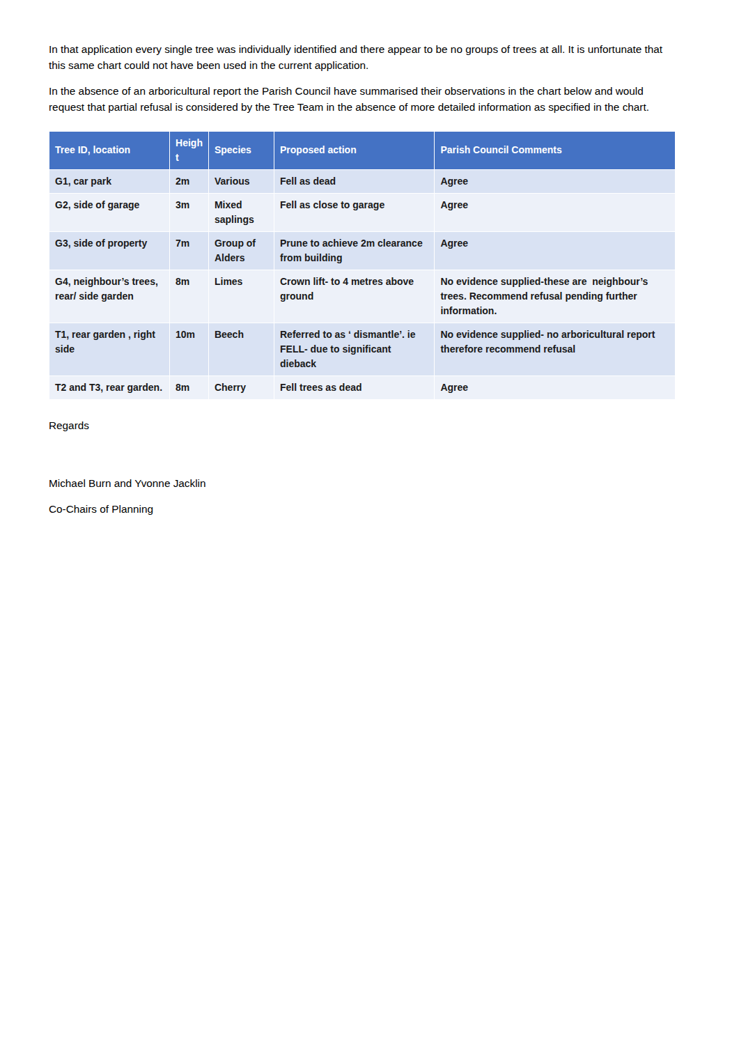In that application every single tree was individually identified and there appear to be no groups of trees at all. It is unfortunate that this same chart could not have been used in the current application.
In the absence of an arboricultural report the Parish Council have summarised their observations in the chart below and would request that partial refusal is considered by the Tree Team in the absence of more detailed information as specified in the chart.
| Tree ID, location | Heigh t | Species | Proposed action | Parish Council Comments |
| --- | --- | --- | --- | --- |
| G1, car park | 2m | Various | Fell as dead | Agree |
| G2, side of garage | 3m | Mixed saplings | Fell as close to garage | Agree |
| G3, side of property | 7m | Group of Alders | Prune to achieve 2m clearance from building | Agree |
| G4, neighbour’s trees, rear/ side garden | 8m | Limes | Crown lift- to 4 metres above ground | No evidence supplied-these are neighbour’s trees. Recommend refusal pending further information. |
| T1, rear garden , right side | 10m | Beech | Referred to as ‘ dismantle’. ie FELL- due to significant dieback | No evidence supplied- no arboricultural report therefore recommend refusal |
| T2 and T3, rear garden. | 8m | Cherry | Fell trees as dead | Agree |
Regards
Michael Burn and Yvonne Jacklin
Co-Chairs of Planning